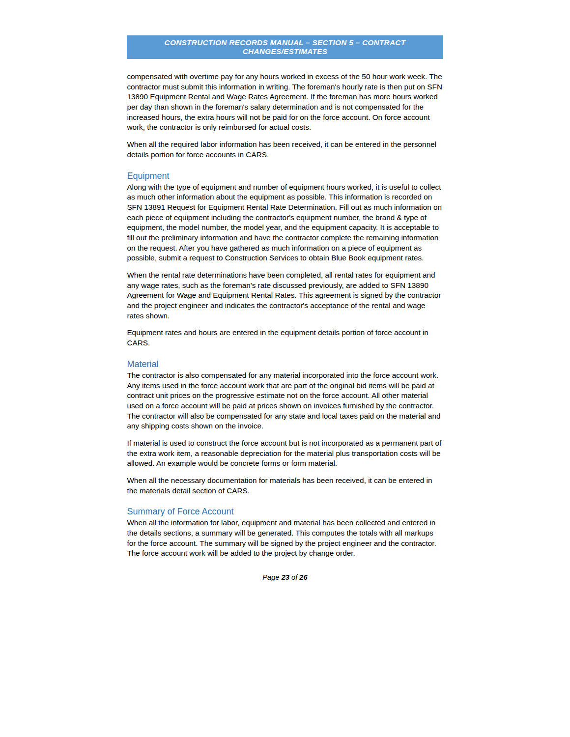CONSTRUCTION RECORDS MANUAL – SECTION 5 – CONTRACT CHANGES/ESTIMATES
compensated with overtime pay for any hours worked in excess of the 50 hour work week. The contractor must submit this information in writing. The foreman's hourly rate is then put on SFN 13890 Equipment Rental and Wage Rates Agreement. If the foreman has more hours worked per day than shown in the foreman's salary determination and is not compensated for the increased hours, the extra hours will not be paid for on the force account. On force account work, the contractor is only reimbursed for actual costs.
When all the required labor information has been received, it can be entered in the personnel details portion for force accounts in CARS.
Equipment
Along with the type of equipment and number of equipment hours worked, it is useful to collect as much other information about the equipment as possible. This information is recorded on SFN 13891 Request for Equipment Rental Rate Determination. Fill out as much information on each piece of equipment including the contractor's equipment number, the brand & type of equipment, the model number, the model year, and the equipment capacity. It is acceptable to fill out the preliminary information and have the contractor complete the remaining information on the request. After you have gathered as much information on a piece of equipment as possible, submit a request to Construction Services to obtain Blue Book equipment rates.
When the rental rate determinations have been completed, all rental rates for equipment and any wage rates, such as the foreman's rate discussed previously, are added to SFN 13890 Agreement for Wage and Equipment Rental Rates. This agreement is signed by the contractor and the project engineer and indicates the contractor's acceptance of the rental and wage rates shown.
Equipment rates and hours are entered in the equipment details portion of force account in CARS.
Material
The contractor is also compensated for any material incorporated into the force account work. Any items used in the force account work that are part of the original bid items will be paid at contract unit prices on the progressive estimate not on the force account. All other material used on a force account will be paid at prices shown on invoices furnished by the contractor. The contractor will also be compensated for any state and local taxes paid on the material and any shipping costs shown on the invoice.
If material is used to construct the force account but is not incorporated as a permanent part of the extra work item, a reasonable depreciation for the material plus transportation costs will be allowed. An example would be concrete forms or form material.
When all the necessary documentation for materials has been received, it can be entered in the materials detail section of CARS.
Summary of Force Account
When all the information for labor, equipment and material has been collected and entered in the details sections, a summary will be generated. This computes the totals with all markups for the force account. The summary will be signed by the project engineer and the contractor. The force account work will be added to the project by change order.
Page 23 of 26